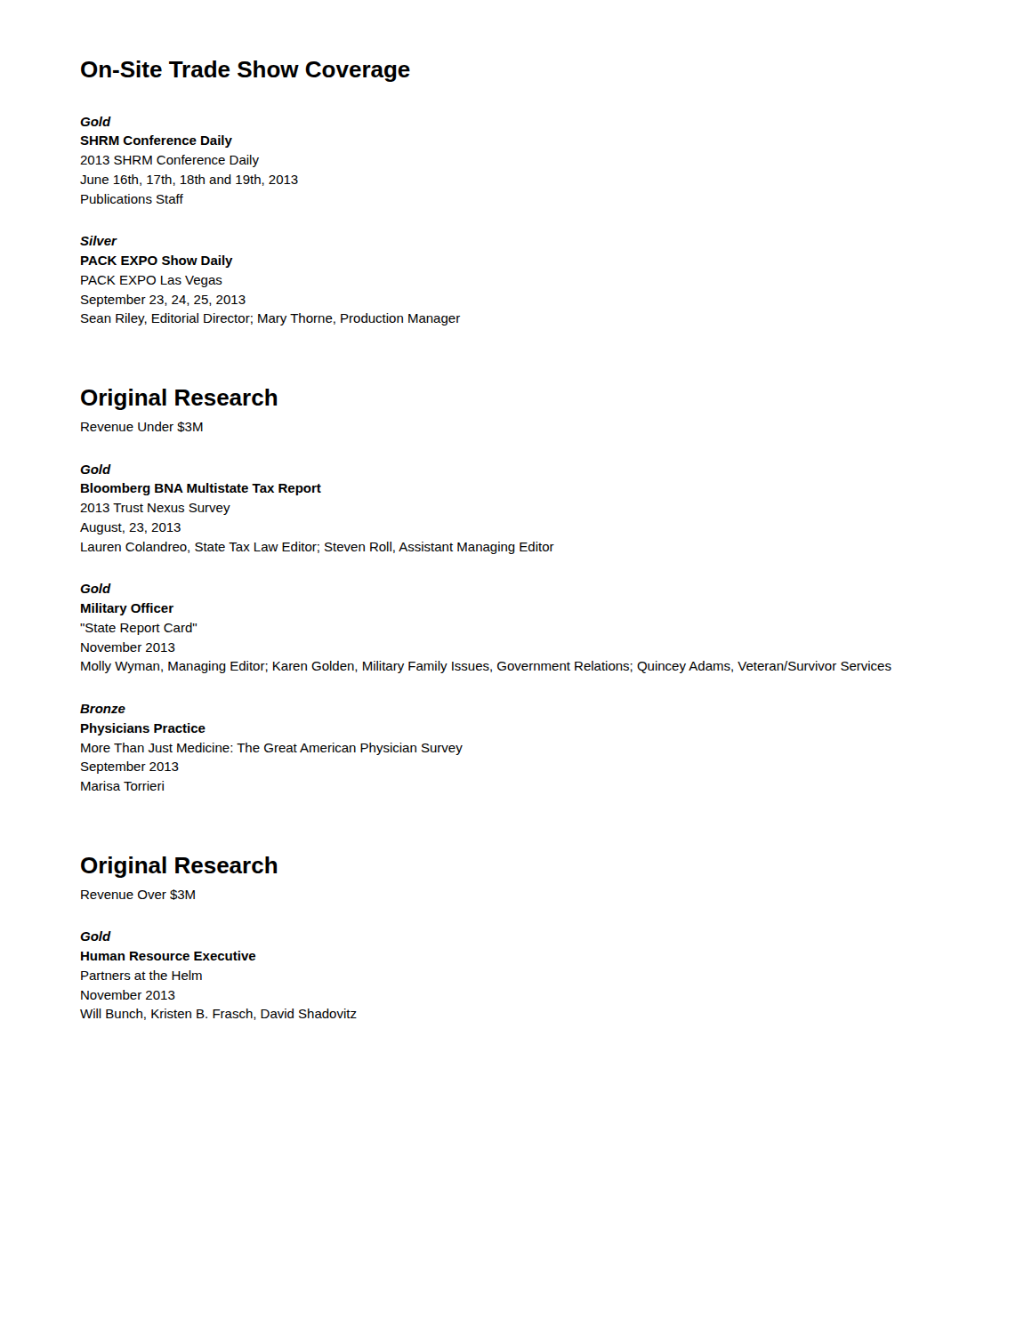On-Site Trade Show Coverage
Gold
SHRM Conference Daily
2013 SHRM Conference Daily
June 16th, 17th, 18th and 19th, 2013
Publications Staff
Silver
PACK EXPO Show Daily
PACK EXPO Las Vegas
September 23, 24, 25, 2013
Sean Riley, Editorial Director; Mary Thorne, Production Manager
Original Research
Revenue Under $3M
Gold
Bloomberg BNA Multistate Tax Report
2013 Trust Nexus Survey
August, 23, 2013
Lauren Colandreo, State Tax Law Editor; Steven Roll, Assistant Managing Editor
Gold
Military Officer
"State Report Card"
November 2013
Molly Wyman, Managing Editor; Karen Golden, Military Family Issues, Government Relations; Quincey Adams, Veteran/Survivor Services
Bronze
Physicians Practice
More Than Just Medicine: The Great American Physician Survey
September 2013
Marisa Torrieri
Original Research
Revenue Over $3M
Gold
Human Resource Executive
Partners at the Helm
November 2013
Will Bunch, Kristen B. Frasch, David Shadovitz